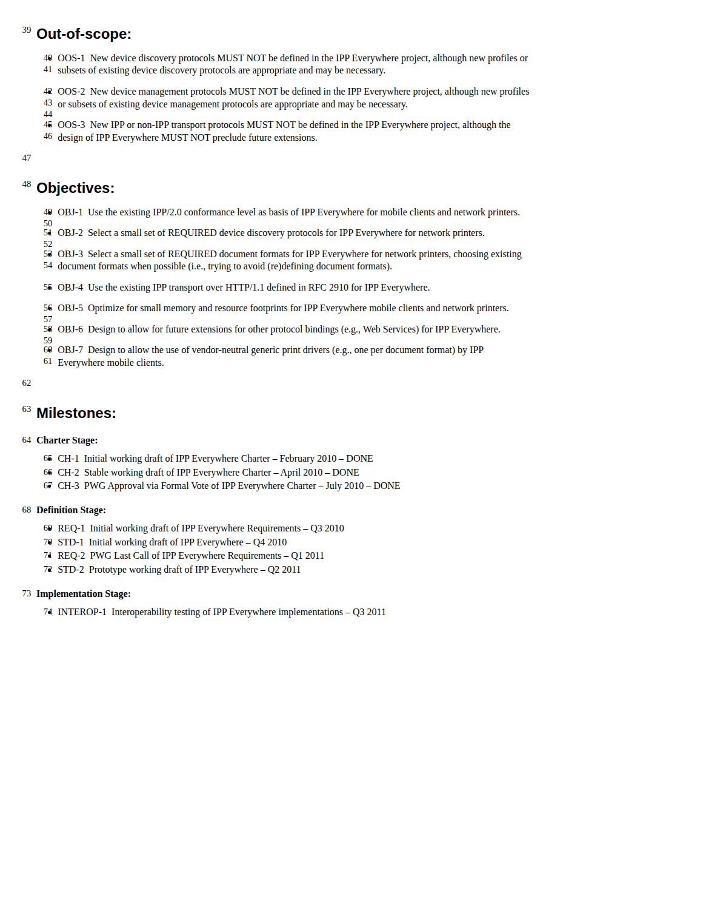39
Out-of-scope:
40
41 OOS-1 New device discovery protocols MUST NOT be defined in the IPP Everywhere project, although new profiles or subsets of existing device discovery protocols are appropriate and may be necessary.
42
43
44 OOS-2 New device management protocols MUST NOT be defined in the IPP Everywhere project, although new profiles or subsets of existing device management protocols are appropriate and may be necessary.
45
46 OOS-3 New IPP or non-IPP transport protocols MUST NOT be defined in the IPP Everywhere project, although the design of IPP Everywhere MUST NOT preclude future extensions.
47
48
Objectives:
49
50 OBJ-1 Use the existing IPP/2.0 conformance level as basis of IPP Everywhere for mobile clients and network printers.
51
52 OBJ-2 Select a small set of REQUIRED device discovery protocols for IPP Everywhere for network printers.
53
54 OBJ-3 Select a small set of REQUIRED document formats for IPP Everywhere for network printers, choosing existing document formats when possible (i.e., trying to avoid (re)defining document formats).
55 OBJ-4 Use the existing IPP transport over HTTP/1.1 defined in RFC 2910 for IPP Everywhere.
56
57 OBJ-5 Optimize for small memory and resource footprints for IPP Everywhere mobile clients and network printers.
58
59 OBJ-6 Design to allow for future extensions for other protocol bindings (e.g., Web Services) for IPP Everywhere.
60
61 OBJ-7 Design to allow the use of vendor-neutral generic print drivers (e.g., one per document format) by IPP Everywhere mobile clients.
62
63
Milestones:
64
Charter Stage:
65 CH-1 Initial working draft of IPP Everywhere Charter – February 2010 – DONE
66 CH-2 Stable working draft of IPP Everywhere Charter – April 2010 – DONE
67 CH-3 PWG Approval via Formal Vote of IPP Everywhere Charter – July 2010 – DONE
68
Definition Stage:
69 REQ-1 Initial working draft of IPP Everywhere Requirements – Q3 2010
70 STD-1 Initial working draft of IPP Everywhere – Q4 2010
71 REQ-2 PWG Last Call of IPP Everywhere Requirements – Q1 2011
72 STD-2 Prototype working draft of IPP Everywhere – Q2 2011
73
Implementation Stage:
74 INTEROP-1 Interoperability testing of IPP Everywhere implementations – Q3 2011